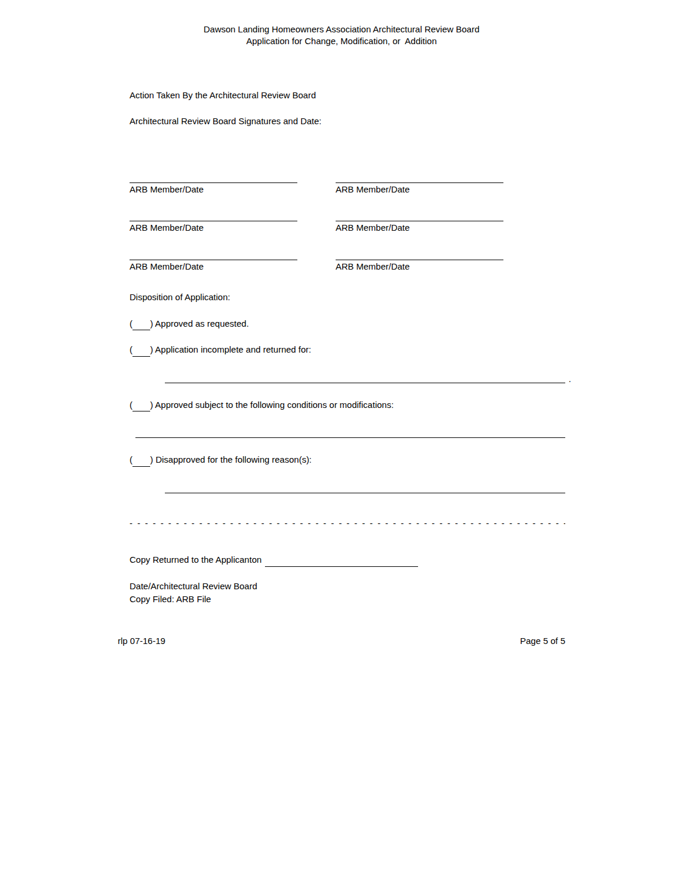Dawson Landing Homeowners Association Architectural Review Board
Application for Change, Modification, or Addition
Action Taken By the Architectural Review Board
Architectural Review Board Signatures and Date:
| ARB Member/Date | ARB Member/Date |
| ARB Member/Date | ARB Member/Date |
| ARB Member/Date | ARB Member/Date |
Disposition of Application:
( ) Approved as requested.
( ) Application incomplete and returned for:
( ) Approved subject to the following conditions or modifications:
( ) Disapproved for the following reason(s):
- - - - - - - - - - - - - - - - - - - - - - - - - - - - - - - - - - - - - - - - - - - - - - - - - - - - - - - - - - - -
Copy Returned to the Applicanton
Date/Architectural Review Board
Copy Filed: ARB File
rlp 07-16-19 Page 5 of 5